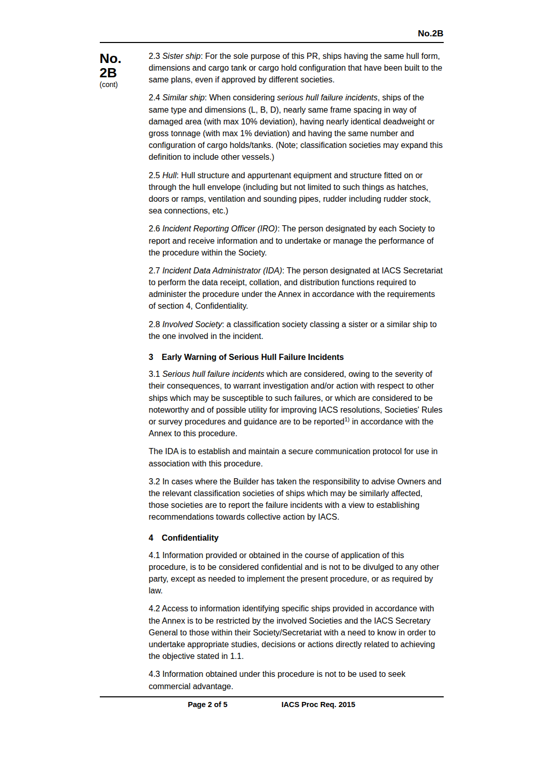No.2B
No.
2B (cont)
2.3 Sister ship: For the sole purpose of this PR, ships having the same hull form, dimensions and cargo tank or cargo hold configuration that have been built to the same plans, even if approved by different societies.
2.4 Similar ship: When considering serious hull failure incidents, ships of the same type and dimensions (L, B, D), nearly same frame spacing in way of damaged area (with max 10% deviation), having nearly identical deadweight or gross tonnage (with max 1% deviation) and having the same number and configuration of cargo holds/tanks. (Note; classification societies may expand this definition to include other vessels.)
2.5 Hull: Hull structure and appurtenant equipment and structure fitted on or through the hull envelope (including but not limited to such things as hatches, doors or ramps, ventilation and sounding pipes, rudder including rudder stock, sea connections, etc.)
2.6 Incident Reporting Officer (IRO): The person designated by each Society to report and receive information and to undertake or manage the performance of the procedure within the Society.
2.7 Incident Data Administrator (IDA): The person designated at IACS Secretariat to perform the data receipt, collation, and distribution functions required to administer the procedure under the Annex in accordance with the requirements of section 4, Confidentiality.
2.8 Involved Society: a classification society classing a sister or a similar ship to the one involved in the incident.
3 Early Warning of Serious Hull Failure Incidents
3.1 Serious hull failure incidents which are considered, owing to the severity of their consequences, to warrant investigation and/or action with respect to other ships which may be susceptible to such failures, or which are considered to be noteworthy and of possible utility for improving IACS resolutions, Societies' Rules or survey procedures and guidance are to be reported1) in accordance with the Annex to this procedure.
The IDA is to establish and maintain a secure communication protocol for use in association with this procedure.
3.2 In cases where the Builder has taken the responsibility to advise Owners and the relevant classification societies of ships which may be similarly affected, those societies are to report the failure incidents with a view to establishing recommendations towards collective action by IACS.
4 Confidentiality
4.1 Information provided or obtained in the course of application of this procedure, is to be considered confidential and is not to be divulged to any other party, except as needed to implement the present procedure, or as required by law.
4.2 Access to information identifying specific ships provided in accordance with the Annex is to be restricted by the involved Societies and the IACS Secretary General to those within their Society/Secretariat with a need to know in order to undertake appropriate studies, decisions or actions directly related to achieving the objective stated in 1.1.
4.3 Information obtained under this procedure is not to be used to seek commercial advantage.
Page 2 of 5 IACS Proc Req. 2015